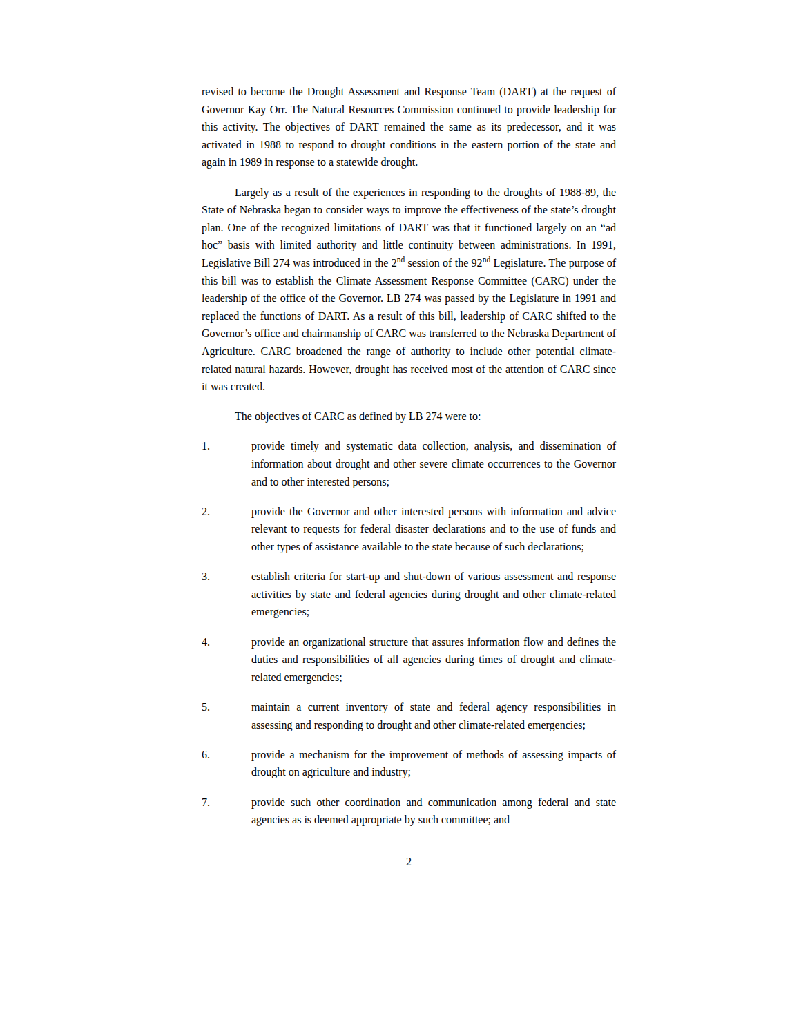revised to become the Drought Assessment and Response Team (DART) at the request of Governor Kay Orr. The Natural Resources Commission continued to provide leadership for this activity. The objectives of DART remained the same as its predecessor, and it was activated in 1988 to respond to drought conditions in the eastern portion of the state and again in 1989 in response to a statewide drought.
Largely as a result of the experiences in responding to the droughts of 1988-89, the State of Nebraska began to consider ways to improve the effectiveness of the state’s drought plan. One of the recognized limitations of DART was that it functioned largely on an “ad hoc” basis with limited authority and little continuity between administrations. In 1991, Legislative Bill 274 was introduced in the 2nd session of the 92nd Legislature. The purpose of this bill was to establish the Climate Assessment Response Committee (CARC) under the leadership of the office of the Governor. LB 274 was passed by the Legislature in 1991 and replaced the functions of DART. As a result of this bill, leadership of CARC shifted to the Governor’s office and chairmanship of CARC was transferred to the Nebraska Department of Agriculture. CARC broadened the range of authority to include other potential climate-related natural hazards. However, drought has received most of the attention of CARC since it was created.
The objectives of CARC as defined by LB 274 were to:
provide timely and systematic data collection, analysis, and dissemination of information about drought and other severe climate occurrences to the Governor and to other interested persons;
provide the Governor and other interested persons with information and advice relevant to requests for federal disaster declarations and to the use of funds and other types of assistance available to the state because of such declarations;
establish criteria for start-up and shut-down of various assessment and response activities by state and federal agencies during drought and other climate-related emergencies;
provide an organizational structure that assures information flow and defines the duties and responsibilities of all agencies during times of drought and climate-related emergencies;
maintain a current inventory of state and federal agency responsibilities in assessing and responding to drought and other climate-related emergencies;
provide a mechanism for the improvement of methods of assessing impacts of drought on agriculture and industry;
provide such other coordination and communication among federal and state agencies as is deemed appropriate by such committee; and
2